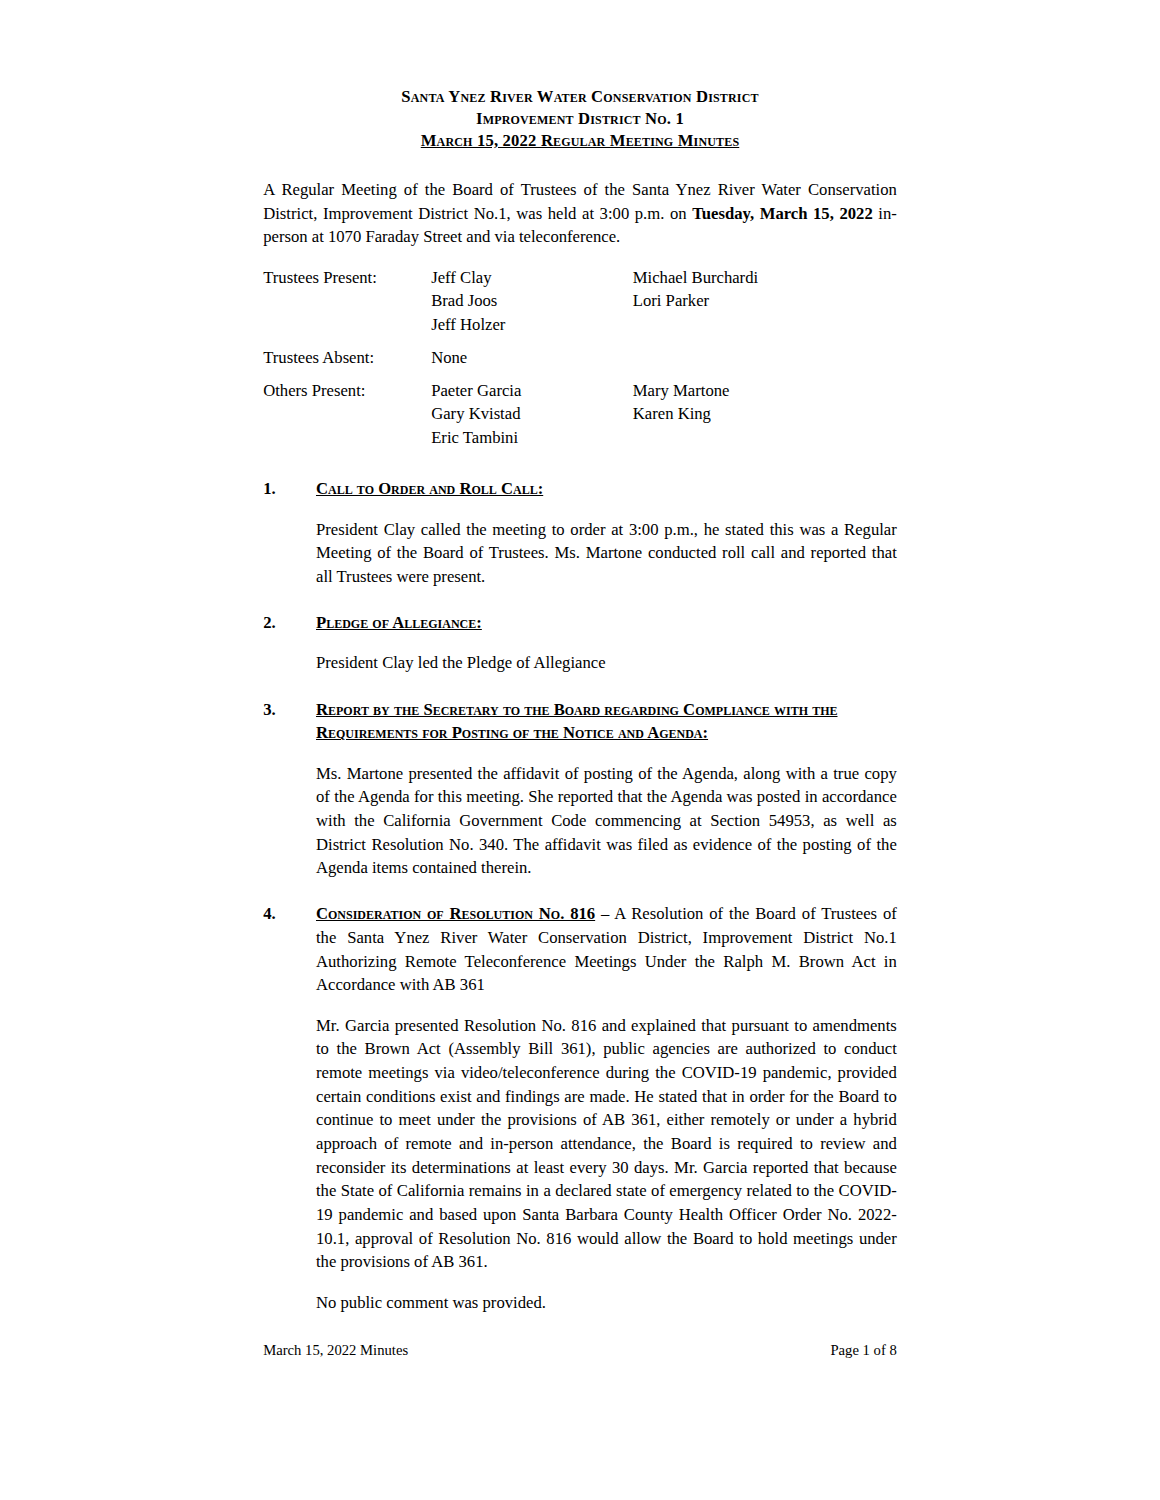Santa Ynez River Water Conservation District
Improvement District No. 1
March 15, 2022 Regular Meeting Minutes
A Regular Meeting of the Board of Trustees of the Santa Ynez River Water Conservation District, Improvement District No.1, was held at 3:00 p.m. on Tuesday, March 15, 2022 in-person at 1070 Faraday Street and via teleconference.
| Trustees Present: | Jeff Clay Brad Joos Jeff Holzer | Michael Burchardi Lori Parker |
| Trustees Absent: | None | |
| Others Present: | Paeter Garcia Gary Kvistad Eric Tambini | Mary Martone Karen King |
1.
Call to Order and Roll Call:
President Clay called the meeting to order at 3:00 p.m., he stated this was a Regular Meeting of the Board of Trustees. Ms. Martone conducted roll call and reported that all Trustees were present.
2.
Pledge of Allegiance:
President Clay led the Pledge of Allegiance
3.
Report by the Secretary to the Board regarding Compliance with the Requirements for Posting of the Notice and Agenda:
Ms. Martone presented the affidavit of posting of the Agenda, along with a true copy of the Agenda for this meeting. She reported that the Agenda was posted in accordance with the California Government Code commencing at Section 54953, as well as District Resolution No. 340. The affidavit was filed as evidence of the posting of the Agenda items contained therein.
4.
Consideration of Resolution No. 816 – A Resolution of the Board of Trustees of the Santa Ynez River Water Conservation District, Improvement District No.1 Authorizing Remote Teleconference Meetings Under the Ralph M. Brown Act in Accordance with AB 361
Mr. Garcia presented Resolution No. 816 and explained that pursuant to amendments to the Brown Act (Assembly Bill 361), public agencies are authorized to conduct remote meetings via video/teleconference during the COVID-19 pandemic, provided certain conditions exist and findings are made. He stated that in order for the Board to continue to meet under the provisions of AB 361, either remotely or under a hybrid approach of remote and in-person attendance, the Board is required to review and reconsider its determinations at least every 30 days. Mr. Garcia reported that because the State of California remains in a declared state of emergency related to the COVID-19 pandemic and based upon Santa Barbara County Health Officer Order No. 2022-10.1, approval of Resolution No. 816 would allow the Board to hold meetings under the provisions of AB 361.
No public comment was provided.
March 15, 2022 Minutes
Page 1 of 8